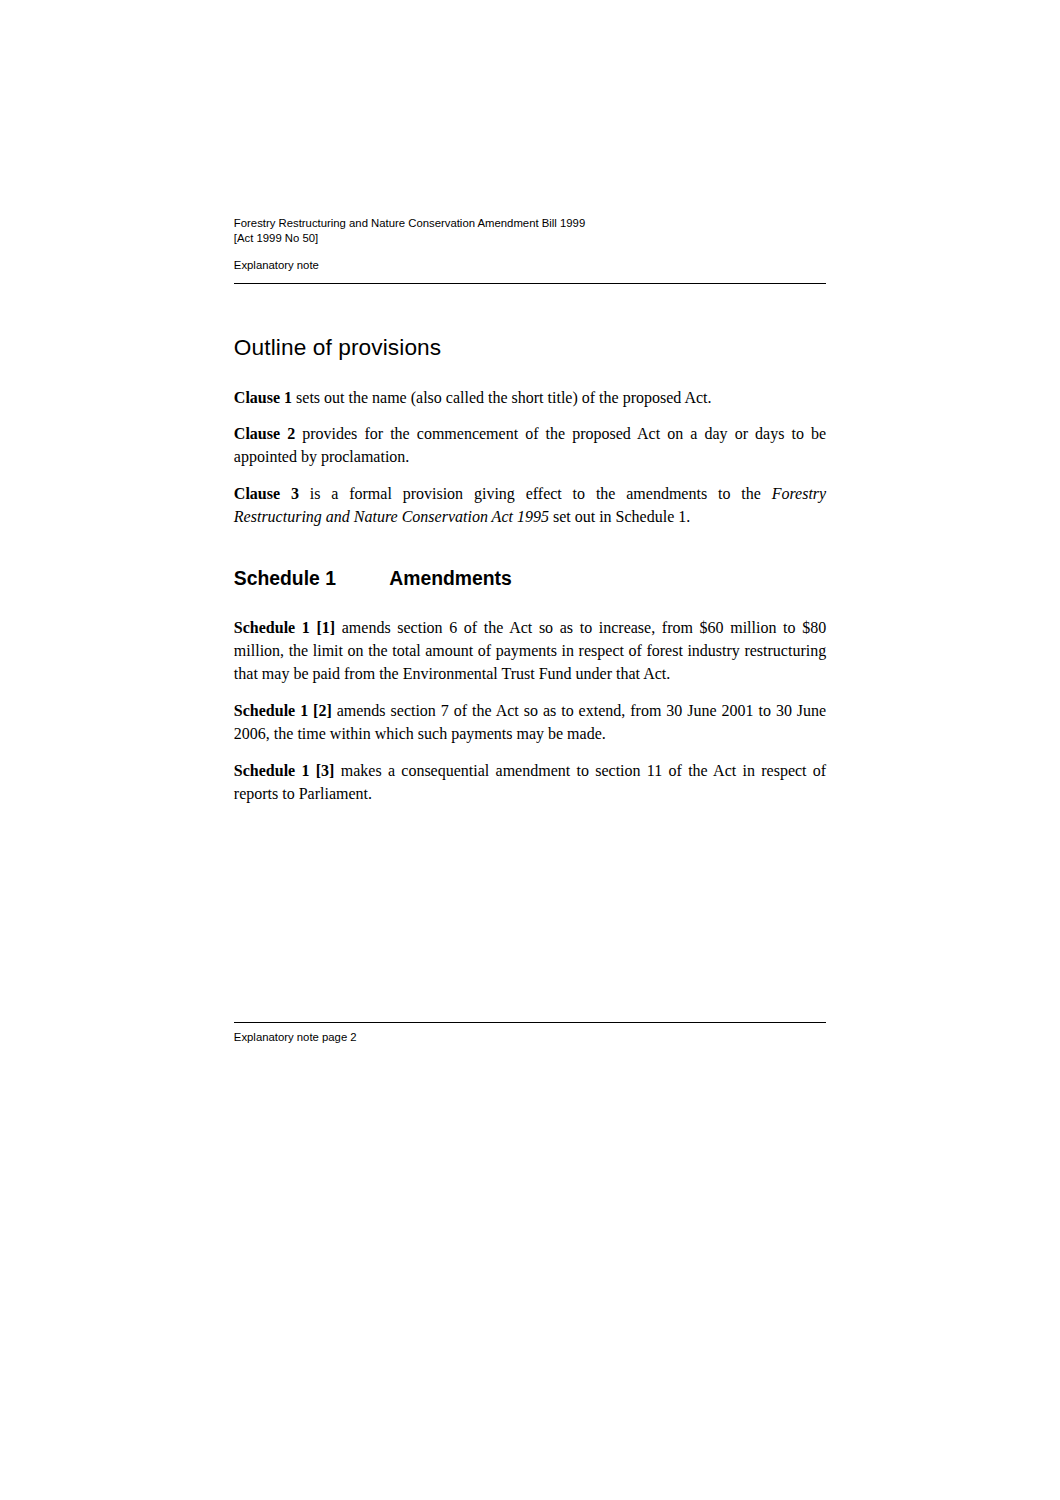Forestry Restructuring and Nature Conservation Amendment Bill 1999
[Act 1999 No 50]
Explanatory note
Outline of provisions
Clause 1 sets out the name (also called the short title) of the proposed Act.
Clause 2 provides for the commencement of the proposed Act on a day or days to be appointed by proclamation.
Clause 3 is a formal provision giving effect to the amendments to the Forestry Restructuring and Nature Conservation Act 1995 set out in Schedule 1.
Schedule 1 Amendments
Schedule 1 [1] amends section 6 of the Act so as to increase, from $60 million to $80 million, the limit on the total amount of payments in respect of forest industry restructuring that may be paid from the Environmental Trust Fund under that Act.
Schedule 1 [2] amends section 7 of the Act so as to extend, from 30 June 2001 to 30 June 2006, the time within which such payments may be made.
Schedule 1 [3] makes a consequential amendment to section 11 of the Act in respect of reports to Parliament.
Explanatory note page 2